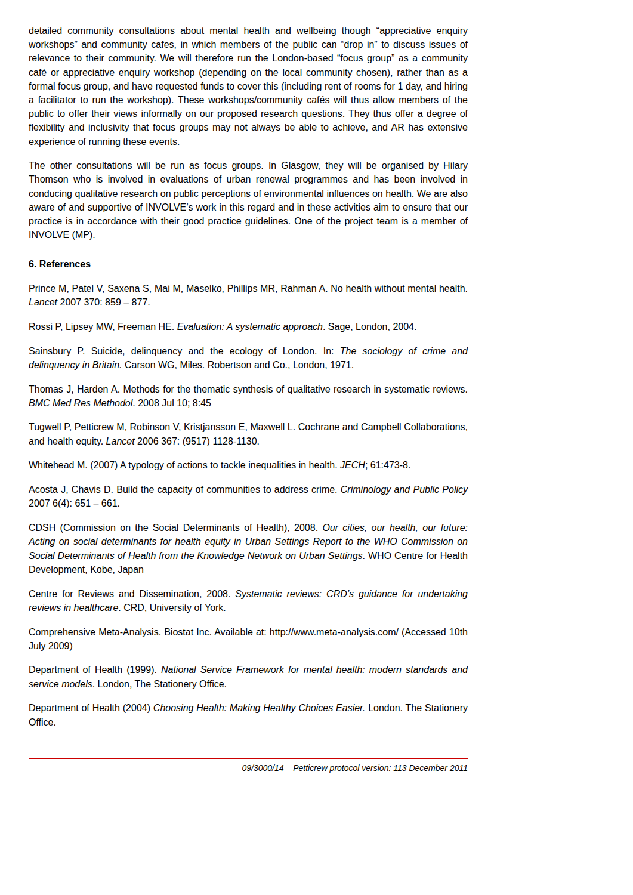detailed community consultations about mental health and wellbeing though “appreciative enquiry workshops” and community cafes, in which members of the public can “drop in” to discuss issues of relevance to their community. We will therefore run the London-based “focus group” as a community café or appreciative enquiry workshop (depending on the local community chosen), rather than as a formal focus group, and have requested funds to cover this (including rent of rooms for 1 day, and hiring a facilitator to run the workshop). These workshops/community cafés will thus allow members of the public to offer their views informally on our proposed research questions. They thus offer a degree of flexibility and inclusivity that focus groups may not always be able to achieve, and AR has extensive experience of running these events.
The other consultations will be run as focus groups. In Glasgow, they will be organised by Hilary Thomson who is involved in evaluations of urban renewal programmes and has been involved in conducing qualitative research on public perceptions of environmental influences on health. We are also aware of and supportive of INVOLVE’s work in this regard and in these activities aim to ensure that our practice is in accordance with their good practice guidelines. One of the project team is a member of INVOLVE (MP).
6. References
Prince M, Patel V, Saxena S, Mai M, Maselko, Phillips MR, Rahman A. No health without mental health. Lancet 2007 370: 859 – 877.
Rossi P, Lipsey MW, Freeman HE. Evaluation: A systematic approach. Sage, London, 2004.
Sainsbury P. Suicide, delinquency and the ecology of London. In: The sociology of crime and delinquency in Britain. Carson WG, Miles. Robertson and Co., London, 1971.
Thomas J, Harden A. Methods for the thematic synthesis of qualitative research in systematic reviews. BMC Med Res Methodol. 2008 Jul 10; 8:45
Tugwell P, Petticrew M, Robinson V, Kristjansson E, Maxwell L. Cochrane and Campbell Collaborations, and health equity. Lancet 2006 367: (9517) 1128-1130.
Whitehead M. (2007) A typology of actions to tackle inequalities in health. JECH; 61:473-8.
Acosta J, Chavis D. Build the capacity of communities to address crime. Criminology and Public Policy 2007 6(4): 651 – 661.
CDSH (Commission on the Social Determinants of Health), 2008. Our cities, our health, our future: Acting on social determinants for health equity in Urban Settings Report to the WHO Commission on Social Determinants of Health from the Knowledge Network on Urban Settings. WHO Centre for Health Development, Kobe, Japan
Centre for Reviews and Dissemination, 2008. Systematic reviews: CRD’s guidance for undertaking reviews in healthcare. CRD, University of York.
Comprehensive Meta-Analysis. Biostat Inc. Available at: http://www.meta-analysis.com/ (Accessed 10th July 2009)
Department of Health (1999). National Service Framework for mental health: modern standards and service models. London, The Stationery Office.
Department of Health (2004) Choosing Health: Making Healthy Choices Easier. London. The Stationery Office.
09/3000/14 – Petticrew protocol version: 113 December 2011